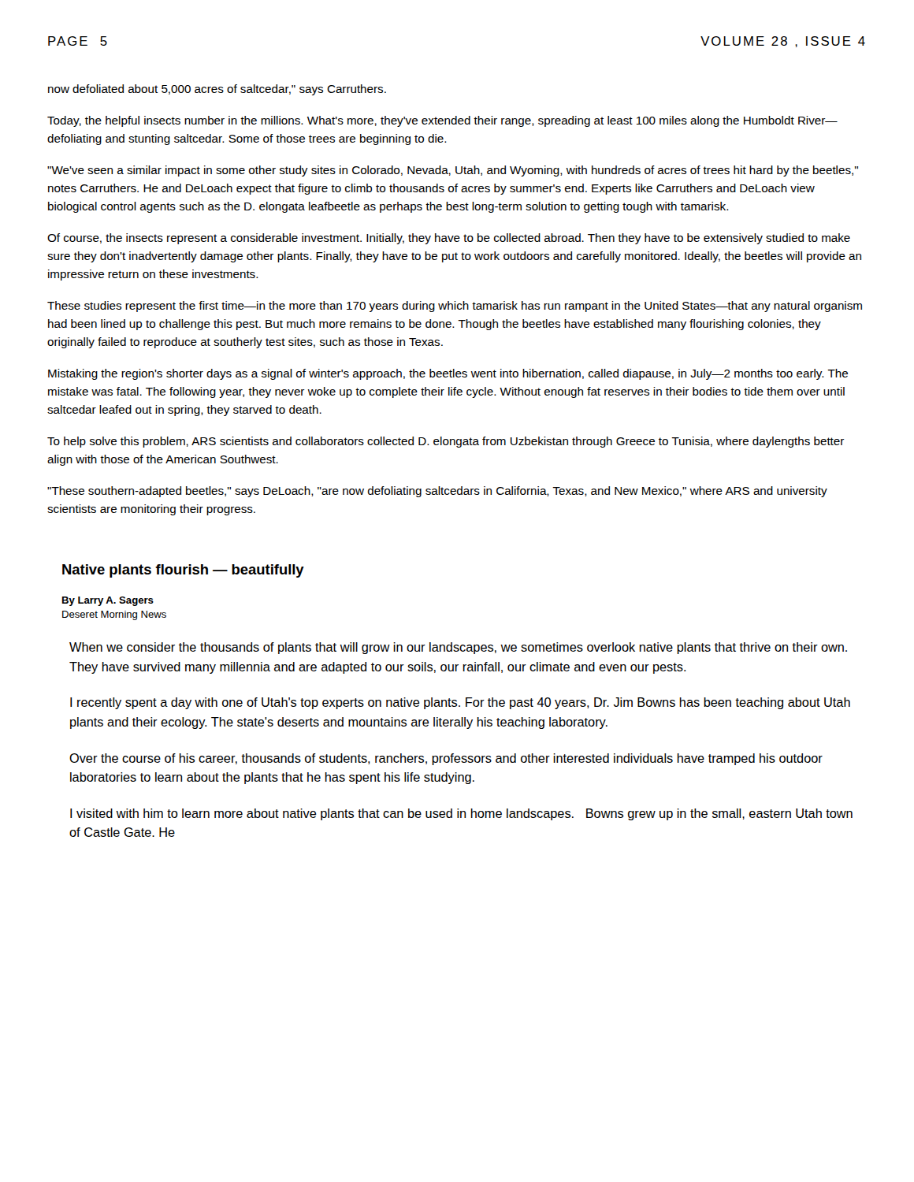PAGE 5 VOLUME 28 , ISSUE 4
now defoliated about 5,000 acres of saltcedar," says Carruthers.
Today, the helpful insects number in the millions. What's more, they've extended their range, spreading at least 100 miles along the Humboldt River—defoliating and stunting saltcedar. Some of those trees are beginning to die.
"We've seen a similar impact in some other study sites in Colorado, Nevada, Utah, and Wyoming, with hundreds of acres of trees hit hard by the beetles," notes Carruthers. He and DeLoach expect that figure to climb to thousands of acres by summer's end. Experts like Carruthers and DeLoach view biological control agents such as the D. elongata leafbeetle as perhaps the best long-term solution to getting tough with tamarisk.
Of course, the insects represent a considerable investment. Initially, they have to be collected abroad. Then they have to be extensively studied to make sure they don't inadvertently damage other plants. Finally, they have to be put to work outdoors and carefully monitored. Ideally, the beetles will provide an impressive return on these investments.
These studies represent the first time—in the more than 170 years during which tamarisk has run rampant in the United States—that any natural organism had been lined up to challenge this pest. But much more remains to be done. Though the beetles have established many flourishing colonies, they originally failed to reproduce at southerly test sites, such as those in Texas.
Mistaking the region's shorter days as a signal of winter's approach, the beetles went into hibernation, called diapause, in July—2 months too early. The mistake was fatal. The following year, they never woke up to complete their life cycle. Without enough fat reserves in their bodies to tide them over until saltcedar leafed out in spring, they starved to death.
To help solve this problem, ARS scientists and collaborators collected D. elongata from Uzbekistan through Greece to Tunisia, where daylengths better align with those of the American Southwest.
"These southern-adapted beetles," says DeLoach, "are now defoliating saltcedars in California, Texas, and New Mexico," where ARS and university scientists are monitoring their progress.
Native plants flourish — beautifully
By Larry A. Sagers Deseret Morning News
When we consider the thousands of plants that will grow in our landscapes, we sometimes overlook native plants that thrive on their own. They have survived many millennia and are adapted to our soils, our rainfall, our climate and even our pests.
I recently spent a day with one of Utah's top experts on native plants. For the past 40 years, Dr. Jim Bowns has been teaching about Utah plants and their ecology. The state's deserts and mountains are literally his teaching laboratory.
Over the course of his career, thousands of students, ranchers, professors and other interested individuals have tramped his outdoor laboratories to learn about the plants that he has spent his life studying.
I visited with him to learn more about native plants that can be used in home landscapes. Bowns grew up in the small, eastern Utah town of Castle Gate. He